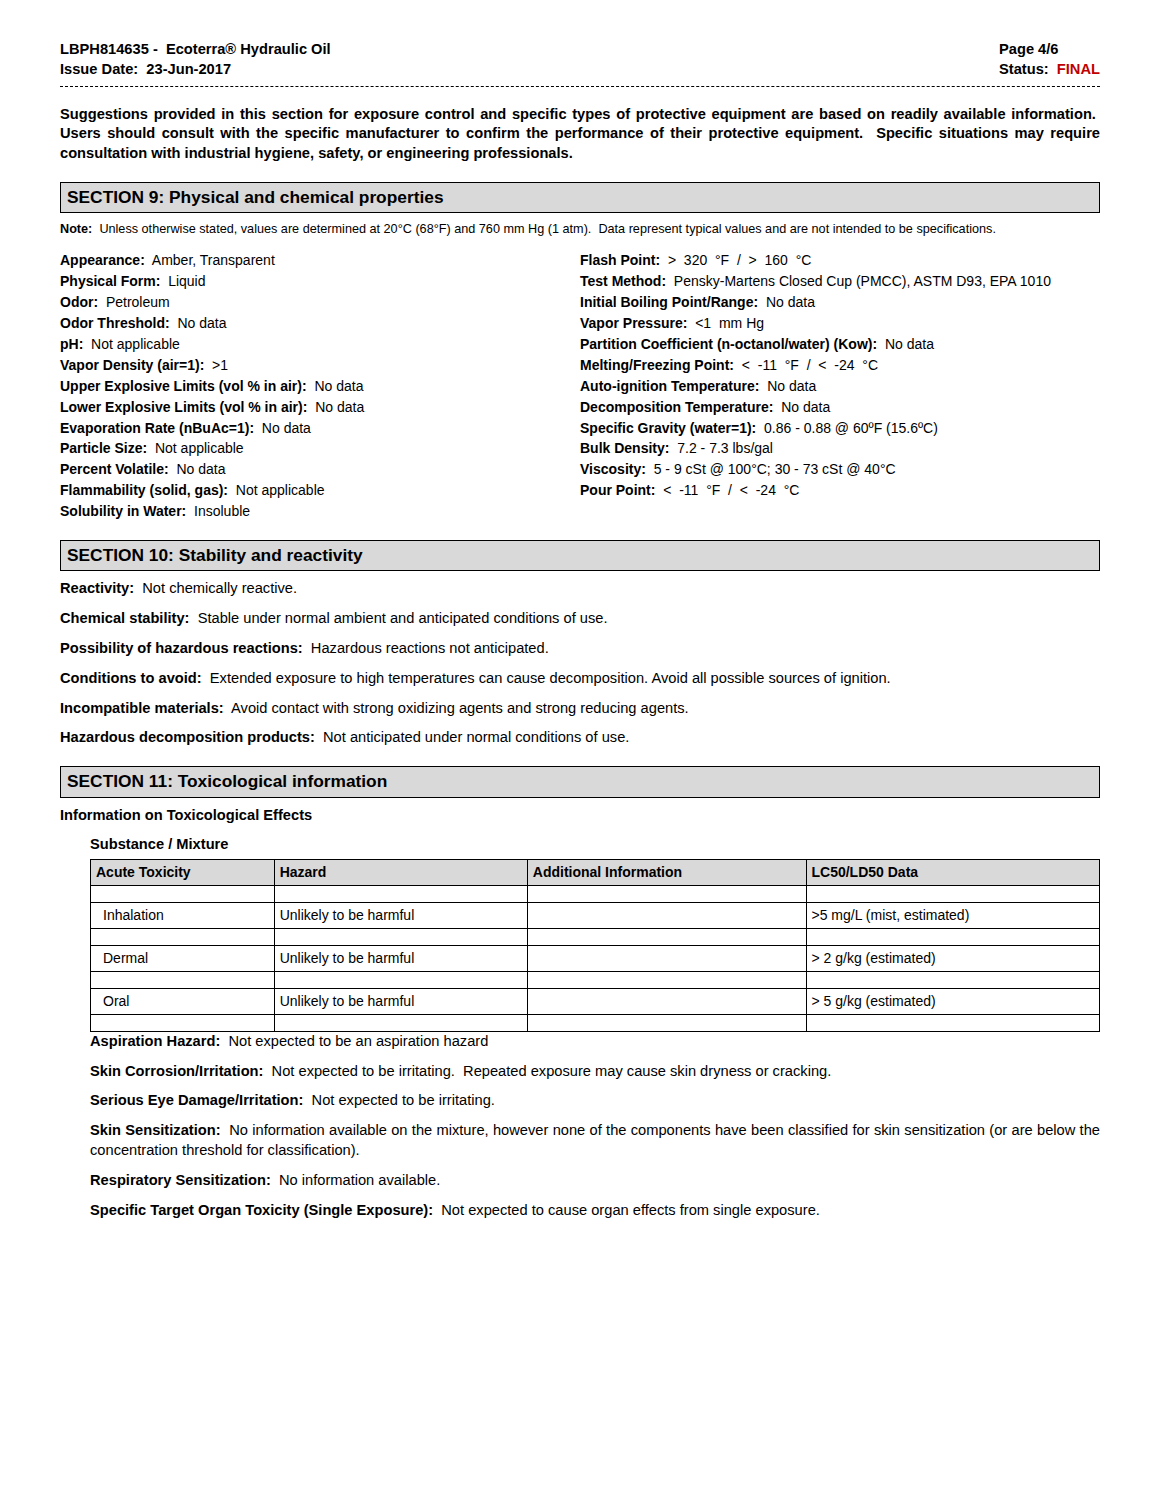LBPH814635 - Ecoterra® Hydraulic Oil
Issue Date: 23-Jun-2017
Page 4/6
Status: FINAL
Suggestions provided in this section for exposure control and specific types of protective equipment are based on readily available information. Users should consult with the specific manufacturer to confirm the performance of their protective equipment. Specific situations may require consultation with industrial hygiene, safety, or engineering professionals.
SECTION 9: Physical and chemical properties
Note: Unless otherwise stated, values are determined at 20°C (68°F) and 760 mm Hg (1 atm). Data represent typical values and are not intended to be specifications.
| Appearance: Amber, Transparent | Flash Point: > 320 °F / > 160 °C |
| Physical Form: Liquid | Test Method: Pensky-Martens Closed Cup (PMCC), ASTM D93, EPA 1010 |
| Odor: Petroleum | Initial Boiling Point/Range: No data |
| Odor Threshold: No data | Vapor Pressure: <1 mm Hg |
| pH: Not applicable | Partition Coefficient (n-octanol/water) (Kow): No data |
| Vapor Density (air=1): >1 | Melting/Freezing Point: < -11 °F / < -24 °C |
| Upper Explosive Limits (vol % in air): No data | Auto-ignition Temperature: No data |
| Lower Explosive Limits (vol % in air): No data | Decomposition Temperature: No data |
| Evaporation Rate (nBuAc=1): No data | Specific Gravity (water=1): 0.86 - 0.88 @ 60ºF (15.6ºC) |
| Particle Size: Not applicable | Bulk Density: 7.2 - 7.3 lbs/gal |
| Percent Volatile: No data | Viscosity: 5 - 9 cSt @ 100°C; 30 - 73 cSt @ 40°C |
| Flammability (solid, gas): Not applicable | Pour Point: < -11 °F / < -24 °C |
| Solubility in Water: Insoluble | |
SECTION 10: Stability and reactivity
Reactivity: Not chemically reactive.
Chemical stability: Stable under normal ambient and anticipated conditions of use.
Possibility of hazardous reactions: Hazardous reactions not anticipated.
Conditions to avoid: Extended exposure to high temperatures can cause decomposition. Avoid all possible sources of ignition.
Incompatible materials: Avoid contact with strong oxidizing agents and strong reducing agents.
Hazardous decomposition products: Not anticipated under normal conditions of use.
SECTION 11: Toxicological information
Information on Toxicological Effects
Substance / Mixture
| Acute Toxicity | Hazard | Additional Information | LC50/LD50 Data |
| --- | --- | --- | --- |
| Inhalation | Unlikely to be harmful | | >5 mg/L (mist, estimated) |
| Dermal | Unlikely to be harmful | | > 2 g/kg (estimated) |
| Oral | Unlikely to be harmful | | > 5 g/kg (estimated) |
Aspiration Hazard: Not expected to be an aspiration hazard
Skin Corrosion/Irritation: Not expected to be irritating. Repeated exposure may cause skin dryness or cracking.
Serious Eye Damage/Irritation: Not expected to be irritating.
Skin Sensitization: No information available on the mixture, however none of the components have been classified for skin sensitization (or are below the concentration threshold for classification).
Respiratory Sensitization: No information available.
Specific Target Organ Toxicity (Single Exposure): Not expected to cause organ effects from single exposure.